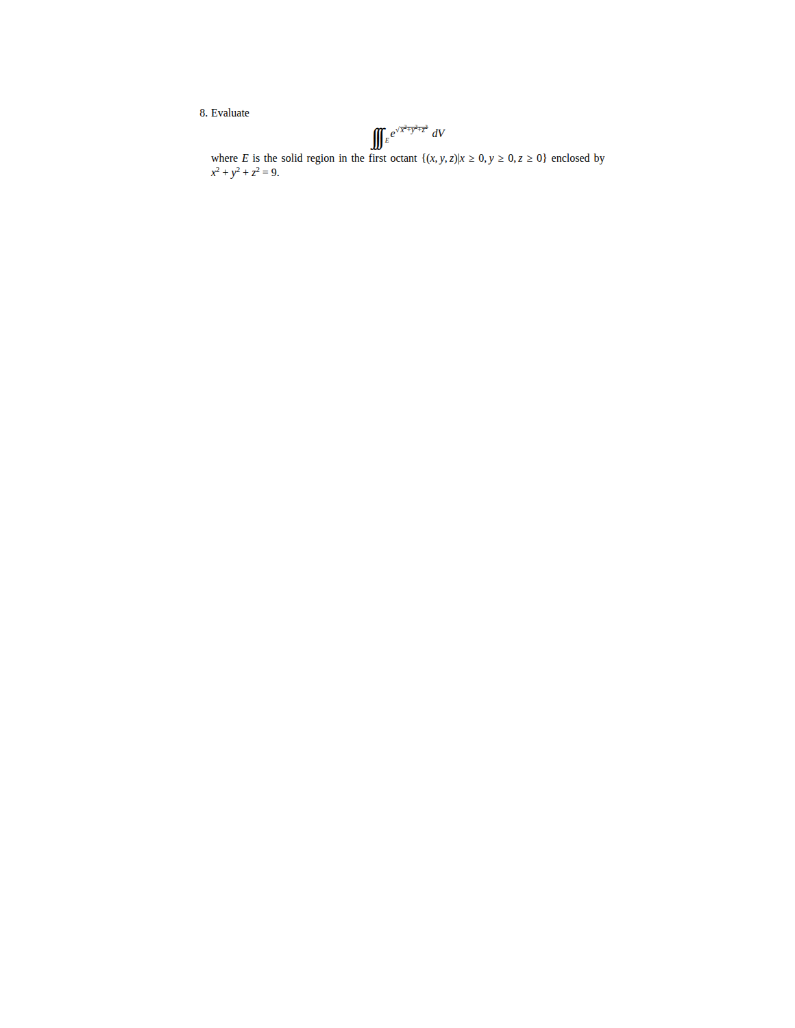8.
Evaluate
∫∫∫Ee√x2+y2+z2 dV
where E is the solid region in the first octant {(x, y, z)|x ≥ 0, y ≥ 0, z ≥ 0} enclosed by x2 + y2 + z2 = 9.